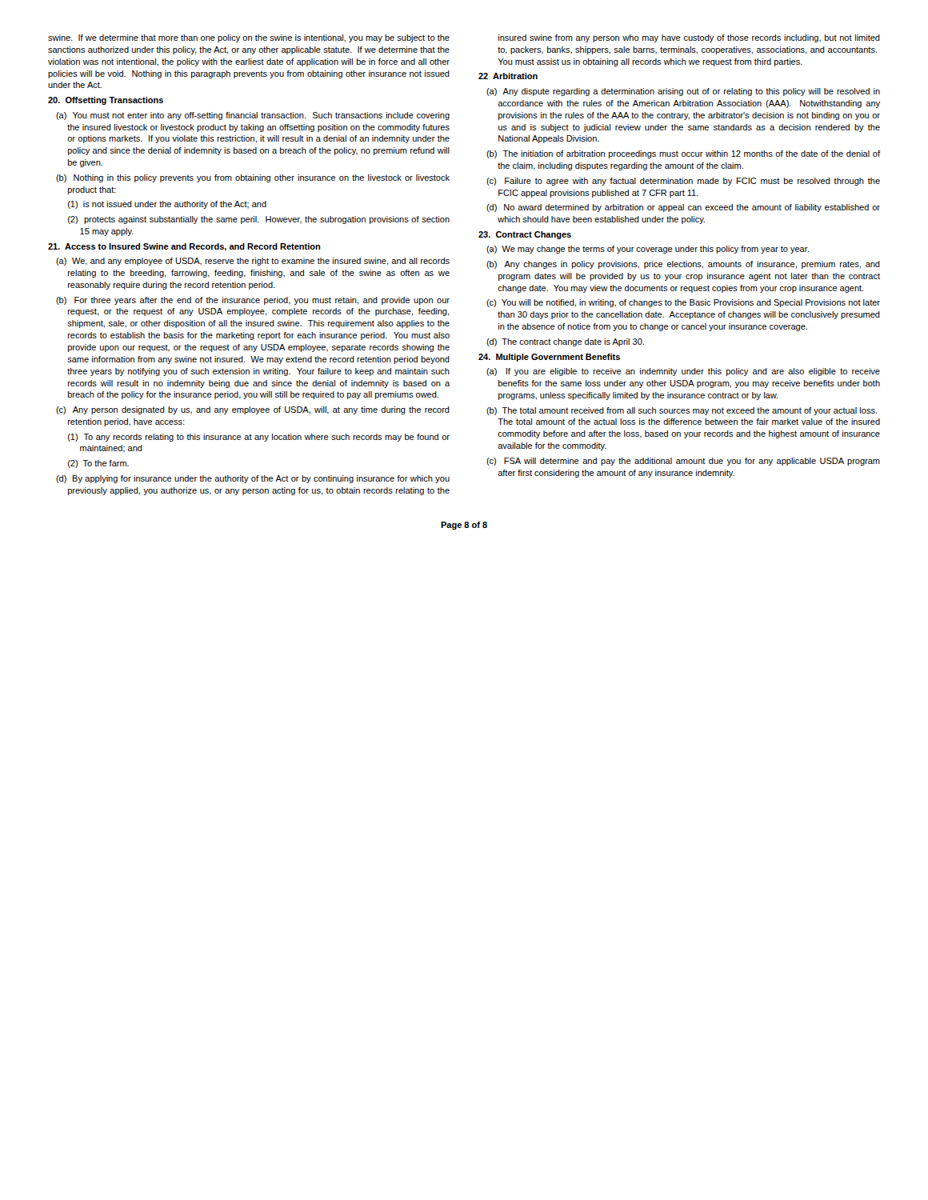swine. If we determine that more than one policy on the swine is intentional, you may be subject to the sanctions authorized under this policy, the Act, or any other applicable statute. If we determine that the violation was not intentional, the policy with the earliest date of application will be in force and all other policies will be void. Nothing in this paragraph prevents you from obtaining other insurance not issued under the Act.
20. Offsetting Transactions
(a) You must not enter into any off-setting financial transaction. Such transactions include covering the insured livestock or livestock product by taking an offsetting position on the commodity futures or options markets. If you violate this restriction, it will result in a denial of an indemnity under the policy and since the denial of indemnity is based on a breach of the policy, no premium refund will be given.
(b) Nothing in this policy prevents you from obtaining other insurance on the livestock or livestock product that:
(1) is not issued under the authority of the Act; and
(2) protects against substantially the same peril. However, the subrogation provisions of section 15 may apply.
21. Access to Insured Swine and Records, and Record Retention
(a) We, and any employee of USDA, reserve the right to examine the insured swine, and all records relating to the breeding, farrowing, feeding, finishing, and sale of the swine as often as we reasonably require during the record retention period.
(b) For three years after the end of the insurance period, you must retain, and provide upon our request, or the request of any USDA employee, complete records of the purchase, feeding, shipment, sale, or other disposition of all the insured swine. This requirement also applies to the records to establish the basis for the marketing report for each insurance period. You must also provide upon our request, or the request of any USDA employee, separate records showing the same information from any swine not insured. We may extend the record retention period beyond three years by notifying you of such extension in writing. Your failure to keep and maintain such records will result in no indemnity being due and since the denial of indemnity is based on a breach of the policy for the insurance period, you will still be required to pay all premiums owed.
(c) Any person designated by us, and any employee of USDA, will, at any time during the record retention period, have access:
(1) To any records relating to this insurance at any location where such records may be found or maintained; and
(2) To the farm.
(d) By applying for insurance under the authority of the Act or by continuing insurance for which you previously applied, you authorize us, or any person acting for us, to obtain records relating to the insured swine from any person who may have custody of those records including, but not limited to, packers, banks, shippers, sale barns, terminals, cooperatives, associations, and accountants. You must assist us in obtaining all records which we request from third parties.
22 Arbitration
(a) Any dispute regarding a determination arising out of or relating to this policy will be resolved in accordance with the rules of the American Arbitration Association (AAA). Notwithstanding any provisions in the rules of the AAA to the contrary, the arbitrator's decision is not binding on you or us and is subject to judicial review under the same standards as a decision rendered by the National Appeals Division.
(b) The initiation of arbitration proceedings must occur within 12 months of the date of the denial of the claim, including disputes regarding the amount of the claim.
(c) Failure to agree with any factual determination made by FCIC must be resolved through the FCIC appeal provisions published at 7 CFR part 11.
(d) No award determined by arbitration or appeal can exceed the amount of liability established or which should have been established under the policy.
23. Contract Changes
(a) We may change the terms of your coverage under this policy from year to year.
(b) Any changes in policy provisions, price elections, amounts of insurance, premium rates, and program dates will be provided by us to your crop insurance agent not later than the contract change date. You may view the documents or request copies from your crop insurance agent.
(c) You will be notified, in writing, of changes to the Basic Provisions and Special Provisions not later than 30 days prior to the cancellation date. Acceptance of changes will be conclusively presumed in the absence of notice from you to change or cancel your insurance coverage.
(d) The contract change date is April 30.
24. Multiple Government Benefits
(a) If you are eligible to receive an indemnity under this policy and are also eligible to receive benefits for the same loss under any other USDA program, you may receive benefits under both programs, unless specifically limited by the insurance contract or by law.
(b) The total amount received from all such sources may not exceed the amount of your actual loss. The total amount of the actual loss is the difference between the fair market value of the insured commodity before and after the loss, based on your records and the highest amount of insurance available for the commodity.
(c) FSA will determine and pay the additional amount due you for any applicable USDA program after first considering the amount of any insurance indemnity.
Page 8 of 8